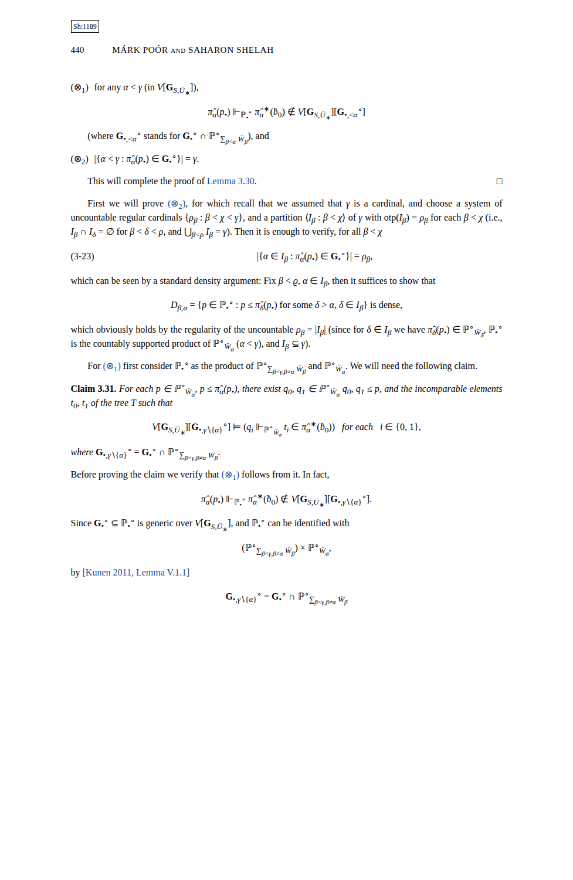Sh:1189
440 MÁRK POÓR and SAHARON SHELAH
(⊗1) for any α < γ (in V[GS,Ū∗]),
π̂α(p•) ⊩ℙ•∘ π̂α∗(ḃ0) ∉ V[GS,Ū∗][G•,<α∘]
(where G•,<α∘ stands for G•∘ ∩ ℙ∘∑β<α W̄β), and
(⊗2) |{α < γ : π̂α(p•) ∈ G•∘}| = γ.
This will complete the proof of Lemma 3.30. □
First we will prove (⊗2), for which recall that we assumed that γ is a cardinal, and choose a system of uncountable regular cardinals {ρβ : β < χ < γ}, and a partition ⟨Iβ : β < χ⟩ of γ with otp(Iβ) = ρβ for each β < χ (i.e., Iβ ∩ Iδ = ∅ for β < δ < ρ, and ⋃β<ρ Iβ = γ). Then it is enough to verify, for all β < χ
(3-23) |{α ∈ Iβ : π̂α(p•) ∈ G•∘}| = ρβ,
which can be seen by a standard density argument: Fix β < ϱ, α ∈ Iβ, then it suffices to show that
Dβ,α = {p ∈ ℙ•∘ : p ≤ π̂δ(p•) for some δ > α, δ ∈ Iβ} is dense,
which obviously holds by the regularity of the uncountable ρβ = |Iβ| (since for δ ∈ Iβ we have π̂δ(p•) ∈ ℙ∘W̄δ, ℙ•∘ is the countably supported product of ℙ∘W̄α (α < γ), and Iβ ⊆ γ).
For (⊗1) first consider ℙ•∘ as the product of ℙ∘∑β<γ,β≠α W̄β and ℙ∘W̄α. We will need the following claim.
Claim 3.31. For each p ∈ ℙ∘W̄α, p ≤ π̂α(p•), there exist q0, q1 ∈ ℙ∘W̄α q0, q1 ≤ p, and the incomparable elements t0, t1 of the tree T such that
V[GS,Ū∗][G•,γ∖{α}∘] ⊨ (qi ⊩ℙ∘W̄α ti ∈ π̂α∗(ḃ0)) for each i ∈ {0, 1},
where G•,γ∖{α}∘ = G•∘ ∩ ℙ∘∑β<γ,β≠α W̄β.
Before proving the claim we verify that (⊗1) follows from it. In fact,
π̂α(p•) ⊩ℙ•∘ π̂α∗(ḃ0) ∉ V[GS,Ū∗][G•,γ∖{α}∘].
Since G•∘ ⊆ ℙ•∘ is generic over V[GS,Ū∗], and ℙ•∘ can be identified with
(ℙ∘∑β<γ,β≠α W̄β) × ℙ∘W̄α,
by [Kunen 2011, Lemma V.1.1]
G•,γ∖{α}∘ = G•∘ ∩ ℙ∘∑β<γ,β≠α W̄β